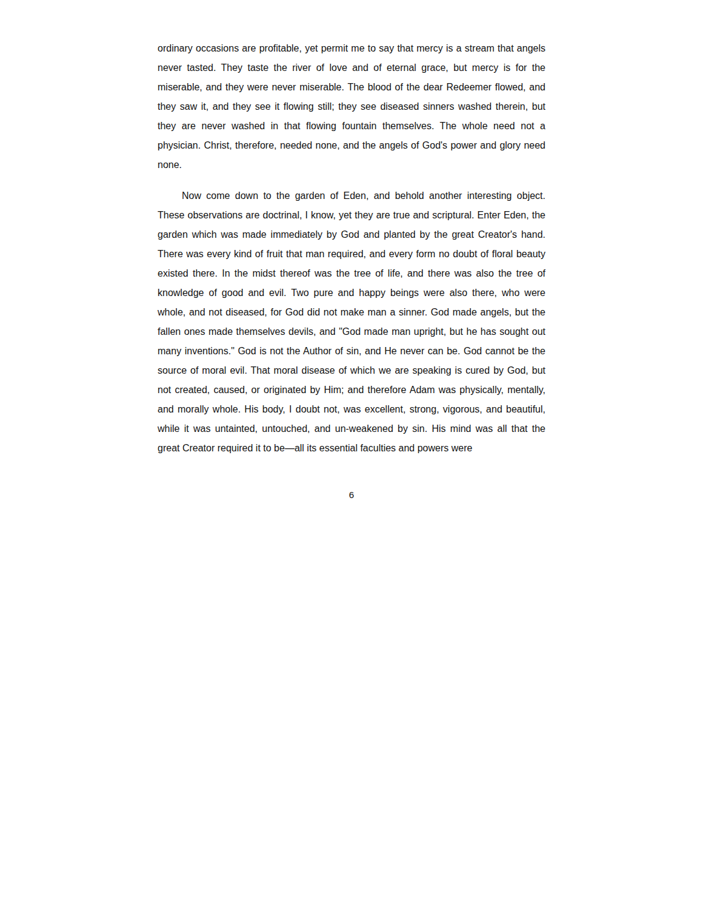ordinary occasions are profitable, yet permit me to say that mercy is a stream that angels never tasted. They taste the river of love and of eternal grace, but mercy is for the miserable, and they were never miserable. The blood of the dear Redeemer flowed, and they saw it, and they see it flowing still; they see diseased sinners washed therein, but they are never washed in that flowing fountain themselves. The whole need not a physician. Christ, therefore, needed none, and the angels of God's power and glory need none.
Now come down to the garden of Eden, and behold another interesting object. These observations are doctrinal, I know, yet they are true and scriptural. Enter Eden, the garden which was made immediately by God and planted by the great Creator's hand. There was every kind of fruit that man required, and every form no doubt of floral beauty existed there. In the midst thereof was the tree of life, and there was also the tree of knowledge of good and evil. Two pure and happy beings were also there, who were whole, and not diseased, for God did not make man a sinner. God made angels, but the fallen ones made themselves devils, and "God made man upright, but he has sought out many inventions." God is not the Author of sin, and He never can be. God cannot be the source of moral evil. That moral disease of which we are speaking is cured by God, but not created, caused, or originated by Him; and therefore Adam was physically, mentally, and morally whole. His body, I doubt not, was excellent, strong, vigorous, and beautiful, while it was untainted, untouched, and un-weakened by sin. His mind was all that the great Creator required it to be—all its essential faculties and powers were
6